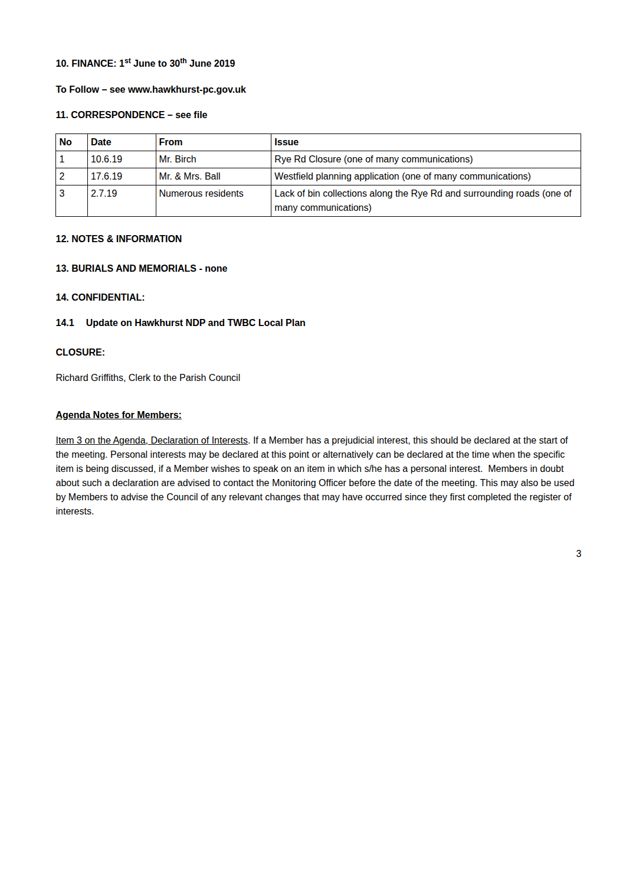10. FINANCE: 1st June to 30th June 2019
To Follow – see www.hawkhurst-pc.gov.uk
11. CORRESPONDENCE – see file
| No | Date | From | Issue |
| --- | --- | --- | --- |
| 1 | 10.6.19 | Mr. Birch | Rye Rd Closure (one of many communications) |
| 2 | 17.6.19 | Mr. & Mrs. Ball | Westfield planning application (one of many communications) |
| 3 | 2.7.19 | Numerous residents | Lack of bin collections along the Rye Rd and surrounding roads (one of many communications) |
12. NOTES & INFORMATION
13. BURIALS AND MEMORIALS - none
14. CONFIDENTIAL:
14.1 Update on Hawkhurst NDP and TWBC Local Plan
CLOSURE:
Richard Griffiths, Clerk to the Parish Council
Agenda Notes for Members:
Item 3 on the Agenda, Declaration of Interests. If a Member has a prejudicial interest, this should be declared at the start of the meeting. Personal interests may be declared at this point or alternatively can be declared at the time when the specific item is being discussed, if a Member wishes to speak on an item in which s/he has a personal interest. Members in doubt about such a declaration are advised to contact the Monitoring Officer before the date of the meeting. This may also be used by Members to advise the Council of any relevant changes that may have occurred since they first completed the register of interests.
3